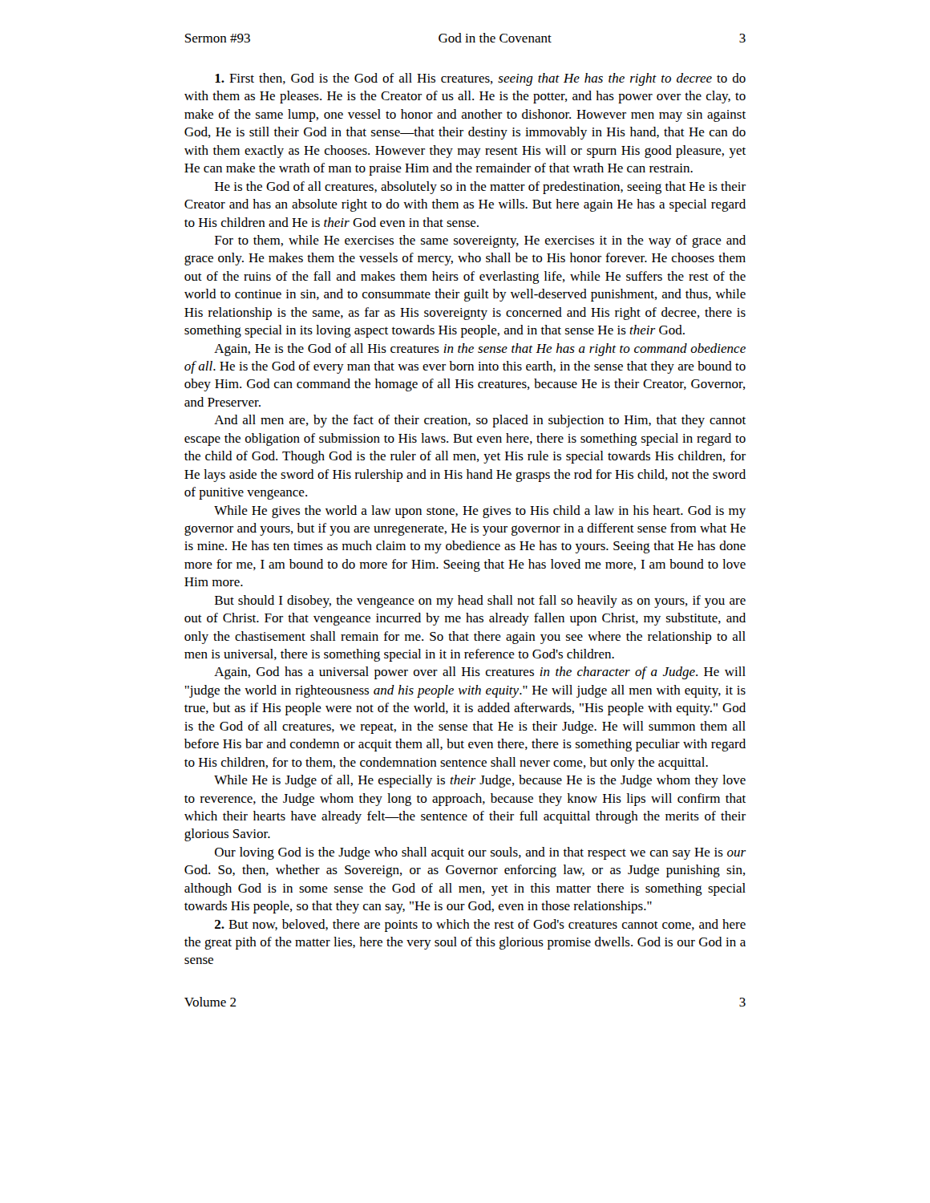Sermon #93 God in the Covenant 3
1. First then, God is the God of all His creatures, seeing that He has the right to decree to do with them as He pleases. He is the Creator of us all. He is the potter, and has power over the clay, to make of the same lump, one vessel to honor and another to dishonor. However men may sin against God, He is still their God in that sense—that their destiny is immovably in His hand, that He can do with them exactly as He chooses. However they may resent His will or spurn His good pleasure, yet He can make the wrath of man to praise Him and the remainder of that wrath He can restrain.
He is the God of all creatures, absolutely so in the matter of predestination, seeing that He is their Creator and has an absolute right to do with them as He wills. But here again He has a special regard to His children and He is their God even in that sense.
For to them, while He exercises the same sovereignty, He exercises it in the way of grace and grace only. He makes them the vessels of mercy, who shall be to His honor forever. He chooses them out of the ruins of the fall and makes them heirs of everlasting life, while He suffers the rest of the world to continue in sin, and to consummate their guilt by well-deserved punishment, and thus, while His relationship is the same, as far as His sovereignty is concerned and His right of decree, there is something special in its loving aspect towards His people, and in that sense He is their God.
Again, He is the God of all His creatures in the sense that He has a right to command obedience of all. He is the God of every man that was ever born into this earth, in the sense that they are bound to obey Him. God can command the homage of all His creatures, because He is their Creator, Governor, and Preserver.
And all men are, by the fact of their creation, so placed in subjection to Him, that they cannot escape the obligation of submission to His laws. But even here, there is something special in regard to the child of God. Though God is the ruler of all men, yet His rule is special towards His children, for He lays aside the sword of His rulership and in His hand He grasps the rod for His child, not the sword of punitive vengeance.
While He gives the world a law upon stone, He gives to His child a law in his heart. God is my governor and yours, but if you are unregenerate, He is your governor in a different sense from what He is mine. He has ten times as much claim to my obedience as He has to yours. Seeing that He has done more for me, I am bound to do more for Him. Seeing that He has loved me more, I am bound to love Him more.
But should I disobey, the vengeance on my head shall not fall so heavily as on yours, if you are out of Christ. For that vengeance incurred by me has already fallen upon Christ, my substitute, and only the chastisement shall remain for me. So that there again you see where the relationship to all men is universal, there is something special in it in reference to God's children.
Again, God has a universal power over all His creatures in the character of a Judge. He will "judge the world in righteousness and his people with equity." He will judge all men with equity, it is true, but as if His people were not of the world, it is added afterwards, "His people with equity." God is the God of all creatures, we repeat, in the sense that He is their Judge. He will summon them all before His bar and condemn or acquit them all, but even there, there is something peculiar with regard to His children, for to them, the condemnation sentence shall never come, but only the acquittal.
While He is Judge of all, He especially is their Judge, because He is the Judge whom they love to reverence, the Judge whom they long to approach, because they know His lips will confirm that which their hearts have already felt—the sentence of their full acquittal through the merits of their glorious Savior.
Our loving God is the Judge who shall acquit our souls, and in that respect we can say He is our God. So, then, whether as Sovereign, or as Governor enforcing law, or as Judge punishing sin, although God is in some sense the God of all men, yet in this matter there is something special towards His people, so that they can say, "He is our God, even in those relationships."
2. But now, beloved, there are points to which the rest of God's creatures cannot come, and here the great pith of the matter lies, here the very soul of this glorious promise dwells. God is our God in a sense
Volume 2 3